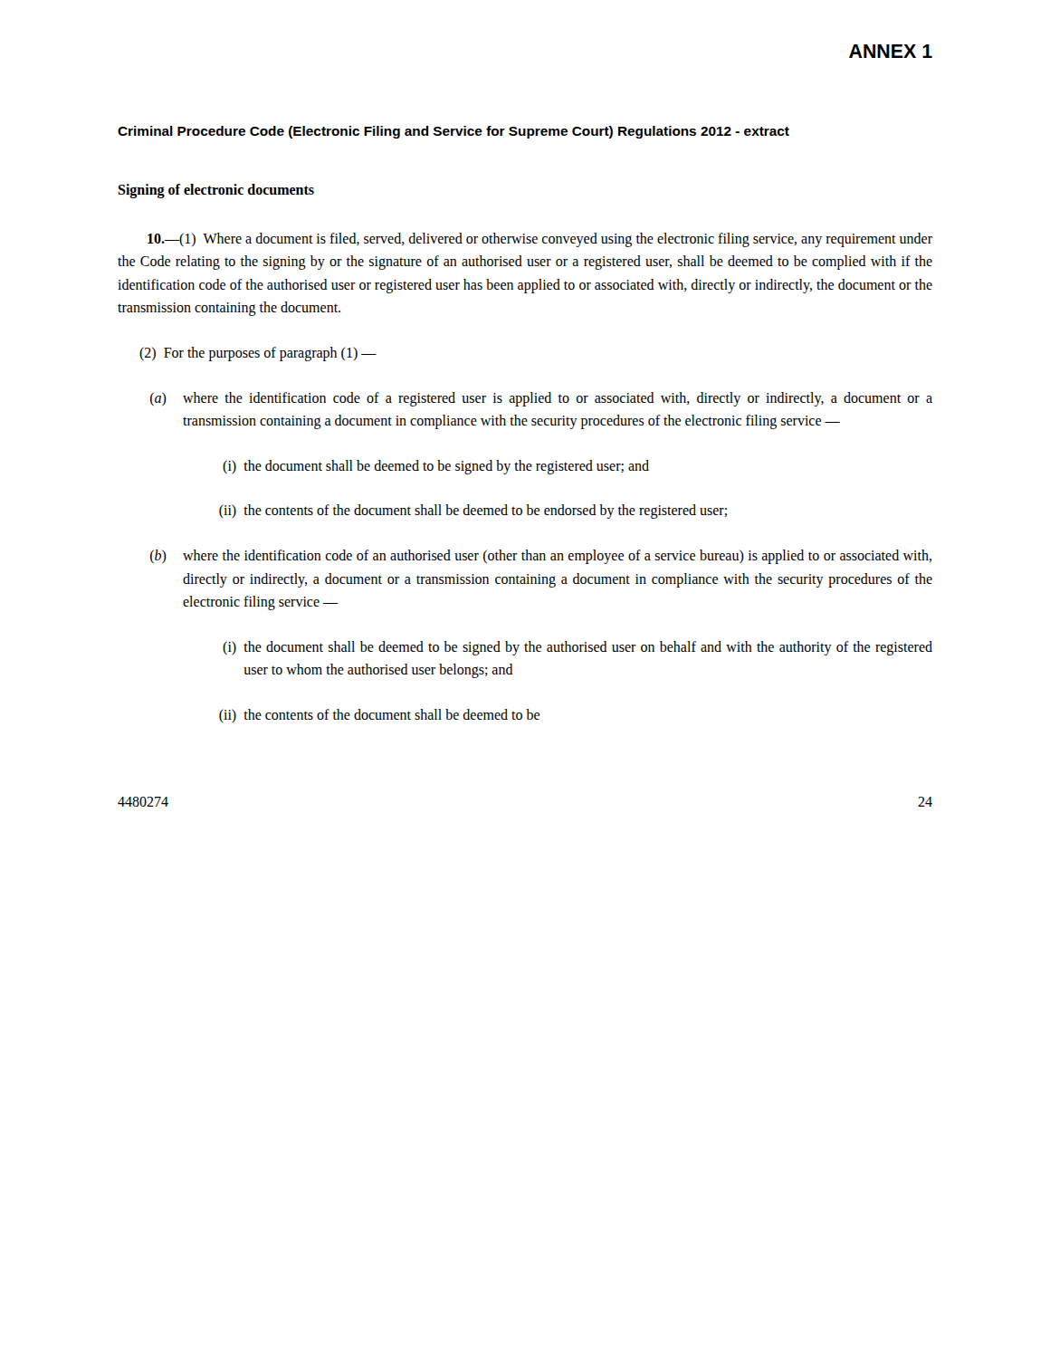ANNEX 1
Criminal Procedure Code (Electronic Filing and Service for Supreme Court) Regulations 2012 - extract
Signing of electronic documents
10.—(1) Where a document is filed, served, delivered or otherwise conveyed using the electronic filing service, any requirement under the Code relating to the signing by or the signature of an authorised user or a registered user, shall be deemed to be complied with if the identification code of the authorised user or registered user has been applied to or associated with, directly or indirectly, the document or the transmission containing the document.
(2) For the purposes of paragraph (1) —
(a) where the identification code of a registered user is applied to or associated with, directly or indirectly, a document or a transmission containing a document in compliance with the security procedures of the electronic filing service —
(i) the document shall be deemed to be signed by the registered user; and
(ii) the contents of the document shall be deemed to be endorsed by the registered user;
(b) where the identification code of an authorised user (other than an employee of a service bureau) is applied to or associated with, directly or indirectly, a document or a transmission containing a document in compliance with the security procedures of the electronic filing service —
(i) the document shall be deemed to be signed by the authorised user on behalf and with the authority of the registered user to whom the authorised user belongs; and
(ii) the contents of the document shall be deemed to be
4480274 24